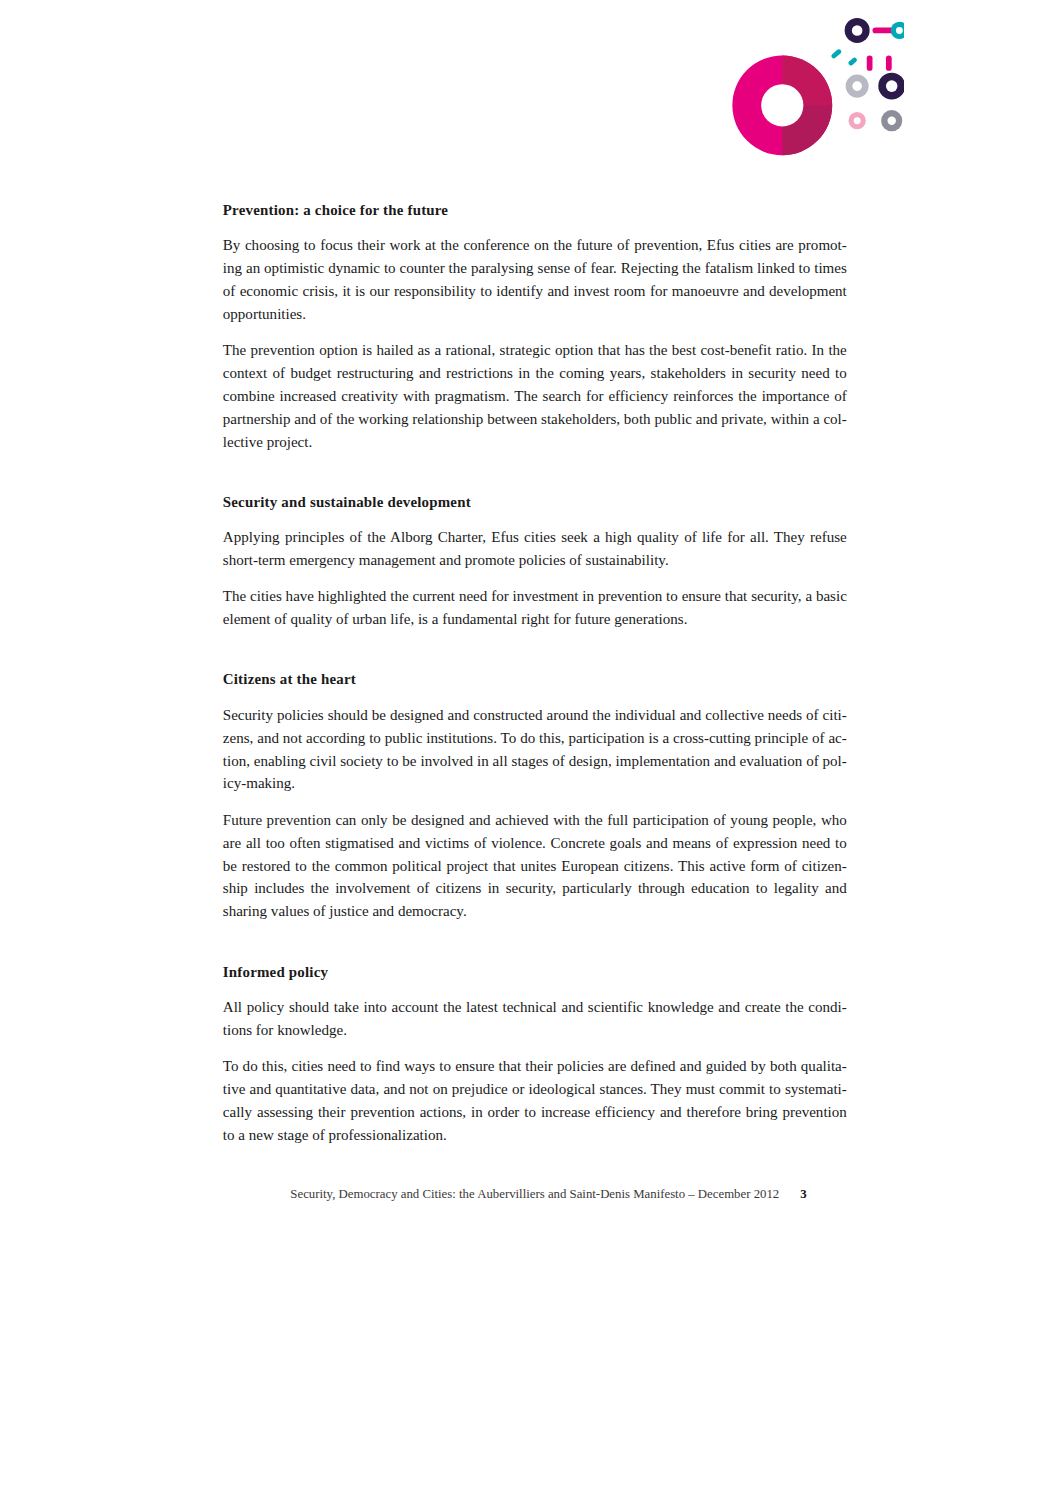Prevention: a choice for the future
By choosing to focus their work at the conference on the future of prevention, Efus cities are promoting an optimistic dynamic to counter the paralysing sense of fear. Rejecting the fatalism linked to times of economic crisis, it is our responsibility to identify and invest room for manoeuvre and development opportunities.
The prevention option is hailed as a rational, strategic option that has the best cost-benefit ratio. In the context of budget restructuring and restrictions in the coming years, stakeholders in security need to combine increased creativity with pragmatism. The search for efficiency reinforces the importance of partnership and of the working relationship between stakeholders, both public and private, within a collective project.
Security and sustainable development
Applying principles of the Alborg Charter, Efus cities seek a high quality of life for all. They refuse short-term emergency management and promote policies of sustainability.
The cities have highlighted the current need for investment in prevention to ensure that security, a basic element of quality of urban life, is a fundamental right for future generations.
Citizens at the heart
Security policies should be designed and constructed around the individual and collective needs of citizens, and not according to public institutions. To do this, participation is a cross-cutting principle of action, enabling civil society to be involved in all stages of design, implementation and evaluation of policy-making.
Future prevention can only be designed and achieved with the full participation of young people, who are all too often stigmatised and victims of violence. Concrete goals and means of expression need to be restored to the common political project that unites European citizens. This active form of citizenship includes the involvement of citizens in security, particularly through education to legality and sharing values of justice and democracy.
Informed policy
All policy should take into account the latest technical and scientific knowledge and create the conditions for knowledge.
To do this, cities need to find ways to ensure that their policies are defined and guided by both qualitative and quantitative data, and not on prejudice or ideological stances. They must commit to systematically assessing their prevention actions, in order to increase efficiency and therefore bring prevention to a new stage of professionalization.
Security, Democracy and Cities: the Aubervilliers and Saint-Denis Manifesto – December 2012 3